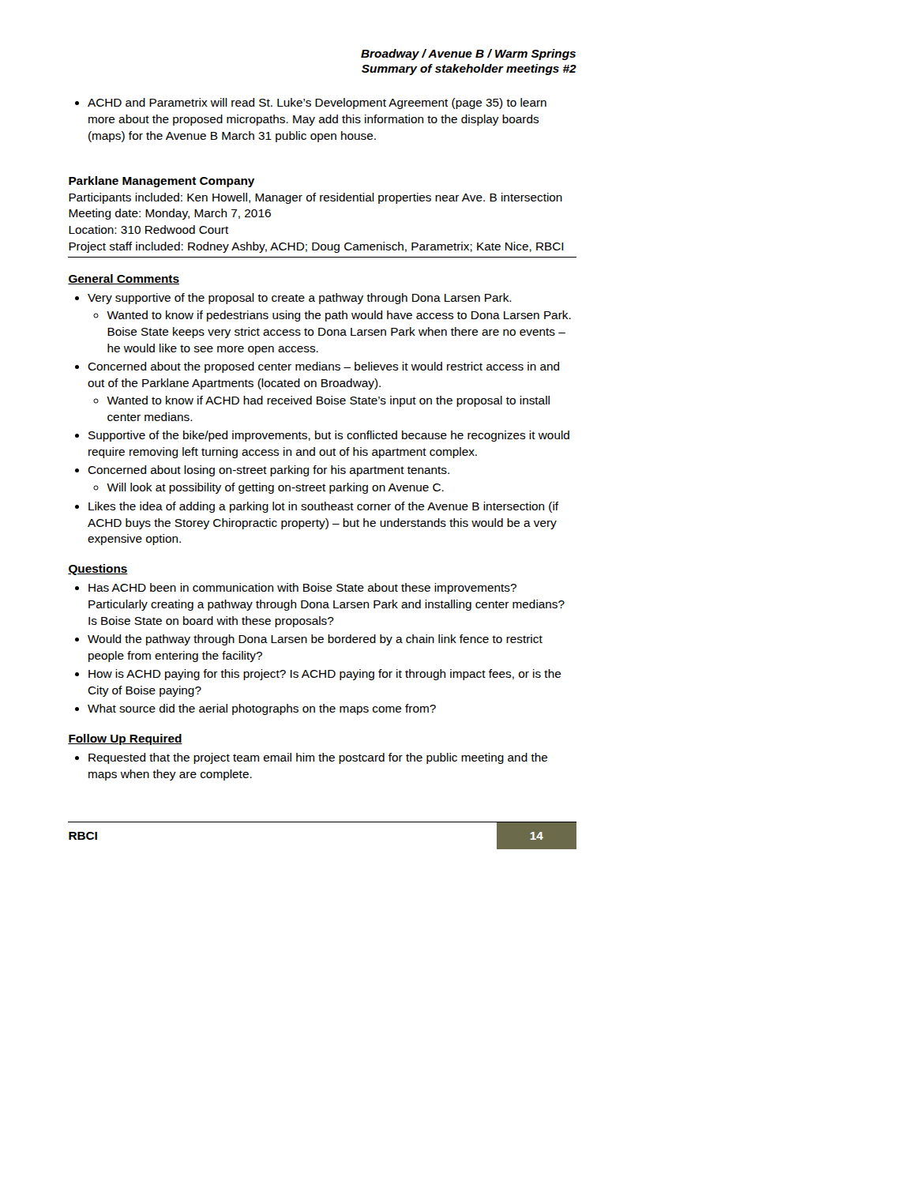Broadway / Avenue B / Warm Springs
Summary of stakeholder meetings #2
ACHD and Parametrix will read St. Luke’s Development Agreement (page 35) to learn more about the proposed micropaths. May add this information to the display boards (maps) for the Avenue B March 31 public open house.
Parklane Management Company
Participants included: Ken Howell, Manager of residential properties near Ave. B intersection
Meeting date: Monday, March 7, 2016
Location: 310 Redwood Court
Project staff included: Rodney Ashby, ACHD; Doug Camenisch, Parametrix; Kate Nice, RBCI
General Comments
Very supportive of the proposal to create a pathway through Dona Larsen Park.
Wanted to know if pedestrians using the path would have access to Dona Larsen Park. Boise State keeps very strict access to Dona Larsen Park when there are no events – he would like to see more open access.
Concerned about the proposed center medians – believes it would restrict access in and out of the Parklane Apartments (located on Broadway).
Wanted to know if ACHD had received Boise State’s input on the proposal to install center medians.
Supportive of the bike/ped improvements, but is conflicted because he recognizes it would require removing left turning access in and out of his apartment complex.
Concerned about losing on-street parking for his apartment tenants.
Will look at possibility of getting on-street parking on Avenue C.
Likes the idea of adding a parking lot in southeast corner of the Avenue B intersection (if ACHD buys the Storey Chiropractic property) – but he understands this would be a very expensive option.
Questions
Has ACHD been in communication with Boise State about these improvements? Particularly creating a pathway through Dona Larsen Park and installing center medians? Is Boise State on board with these proposals?
Would the pathway through Dona Larsen be bordered by a chain link fence to restrict people from entering the facility?
How is ACHD paying for this project? Is ACHD paying for it through impact fees, or is the City of Boise paying?
What source did the aerial photographs on the maps come from?
Follow Up Required
Requested that the project team email him the postcard for the public meeting and the maps when they are complete.
RBCI
14